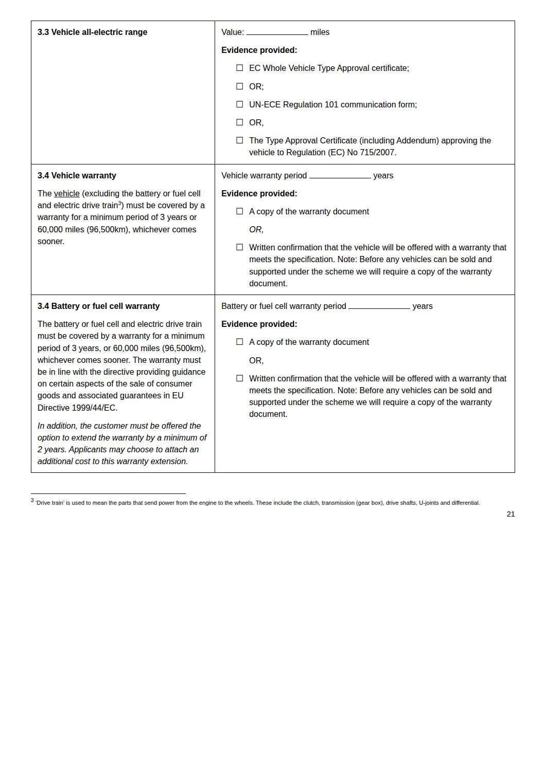| 3.3 Vehicle all-electric range | Value: miles Evidence provided: EC Whole Vehicle Type Approval certificate; OR; UN-ECE Regulation 101 communication form; OR, The Type Approval Certificate (including Addendum) approving the vehicle to Regulation (EC) No 715/2007. |
| 3.4 Vehicle warranty The vehicle (excluding the battery or fuel cell and electric drive train 3 ) must be covered by a warranty for a minimum period of 3 years or 60,000 miles (96,500km), whichever comes sooner. | Vehicle warranty period years Evidence provided: A copy of the warranty document OR, Written confirmation that the vehicle will be offered with a warranty that meets the specification. Note: Before any vehicles can be sold and supported under the scheme we will require a copy of the warranty document. |
| 3.4 Battery or fuel cell warranty The battery or fuel cell and electric drive train must be covered by a warranty for a minimum period of 3 years, or 60,000 miles (96,500km), whichever comes sooner. The warranty must be in line with the directive providing guidance on certain aspects of the sale of consumer goods and associated guarantees in EU Directive 1999/44/EC. In addition, the customer must be offered the option to extend the warranty by a minimum of 2 years. Applicants may choose to attach an additional cost to this warranty extension. | Battery or fuel cell warranty period years Evidence provided: A copy of the warranty document OR, Written confirmation that the vehicle will be offered with a warranty that meets the specification. Note: Before any vehicles can be sold and supported under the scheme we will require a copy of the warranty document. |
3 ‘Drive train’ is used to mean the parts that send power from the engine to the wheels. These include the clutch, transmission (gear box), drive shafts, U-joints and differential.
21